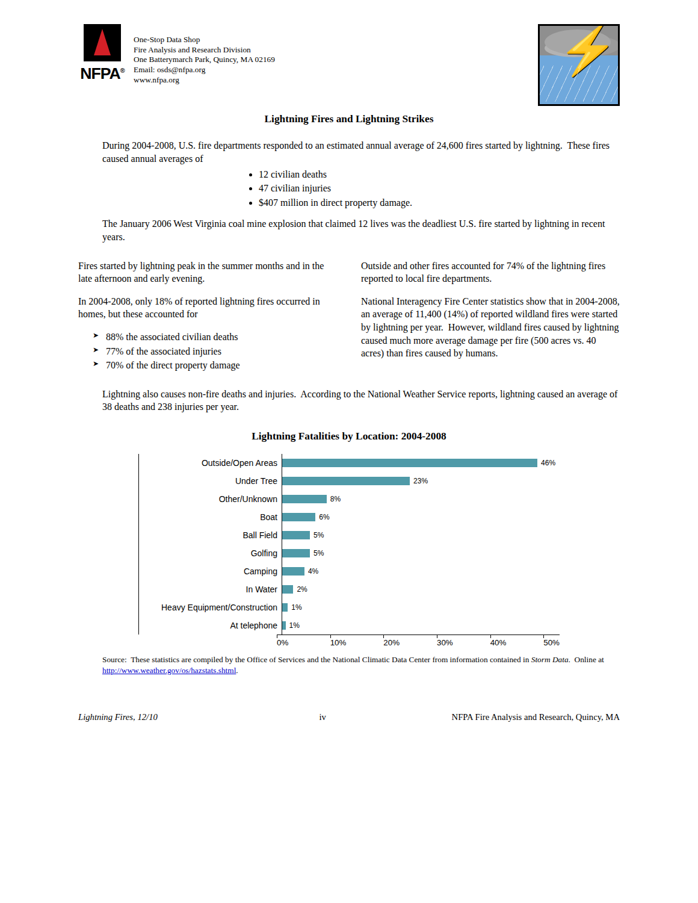NFPA®
One-Stop Data Shop
Fire Analysis and Research Division
One Batterymarch Park, Quincy, MA 02169
Email: osds@nfpa.org
www.nfpa.org
Lightning Fires and Lightning Strikes
During 2004-2008, U.S. fire departments responded to an estimated annual average of 24,600 fires started by lightning. These fires caused annual averages of
12 civilian deaths
47 civilian injuries
$407 million in direct property damage.
The January 2006 West Virginia coal mine explosion that claimed 12 lives was the deadliest U.S. fire started by lightning in recent years.
Fires started by lightning peak in the summer months and in the late afternoon and early evening.
In 2004-2008, only 18% of reported lightning fires occurred in homes, but these accounted for
88% the associated civilian deaths
77% of the associated injuries
70% of the direct property damage
Outside and other fires accounted for 74% of the lightning fires reported to local fire departments.
National Interagency Fire Center statistics show that in 2004-2008, an average of 11,400 (14%) of reported wildland fires were started by lightning per year. However, wildland fires caused by lightning caused much more average damage per fire (500 acres vs. 40 acres) than fires caused by humans.
Lightning also causes non-fire deaths and injuries. According to the National Weather Service reports, lightning caused an average of 38 deaths and 238 injuries per year.
Lightning Fatalities by Location: 2004-2008
Outside/Open Areas
46%
Under Tree
23%
Other/Unknown
8%
Boat
6%
Ball Field
5%
Golfing
5%
Camping
4%
In Water
2%
Heavy Equipment/Construction
1%
At telephone
1%
0% 10% 20% 30% 40% 50%
Source: These statistics are compiled by the Office of Services and the National Climatic Data Center from information contained in Storm Data. Online at http://www.weather.gov/os/hazstats.shtml.
Lightning Fires, 12/10
iv
NFPA Fire Analysis and Research, Quincy, MA